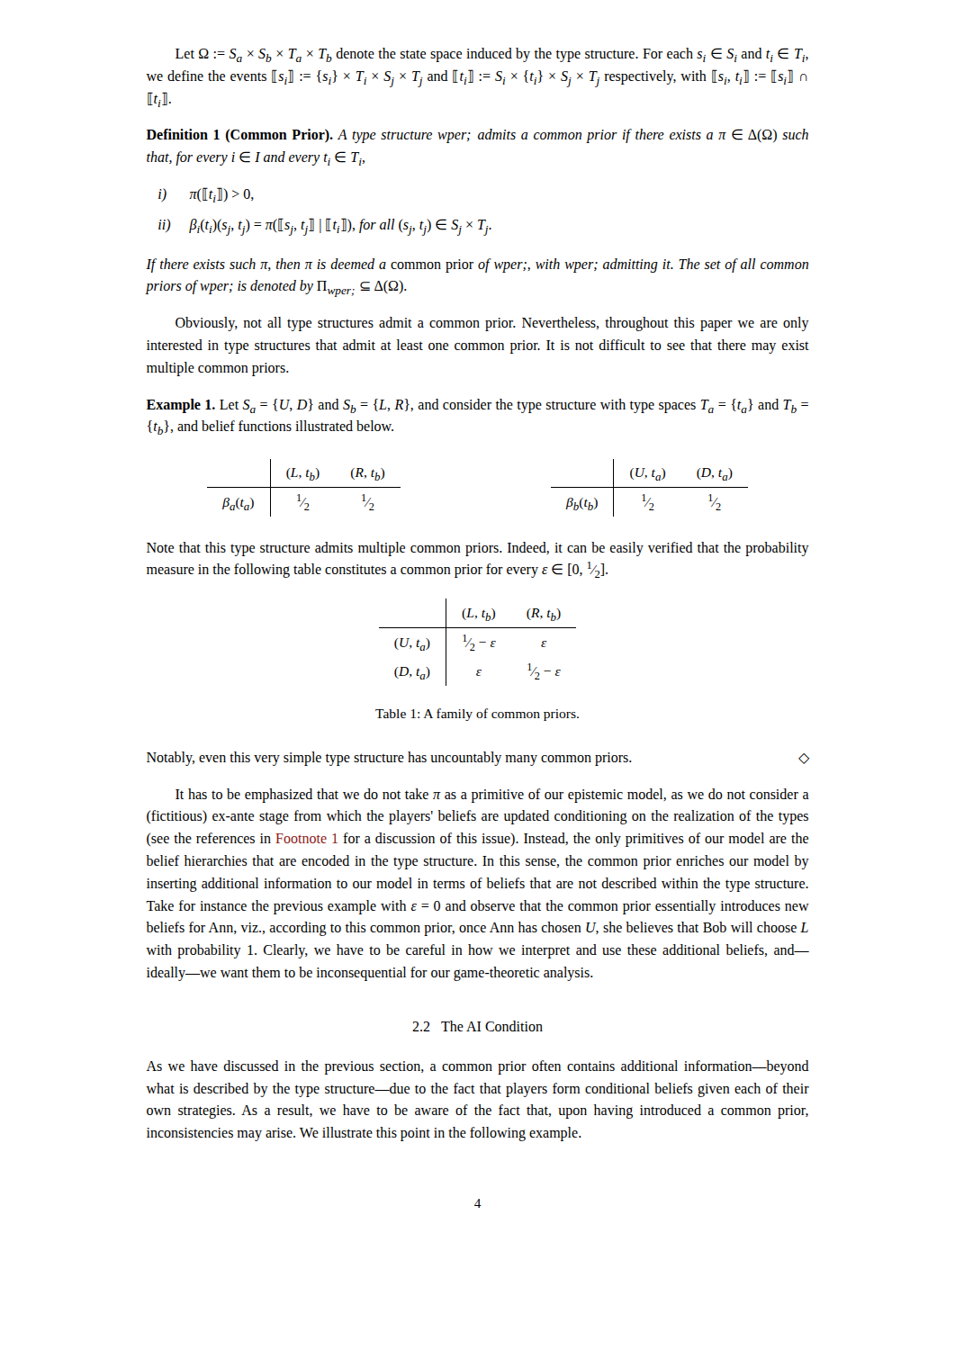Let Ω := Sa × Sb × Ta × Tb denote the state space induced by the type structure. For each si ∈ Si and ti ∈ Ti, we define the events ⟦si⟧ := {si} × Ti × Sj × Tj and ⟦ti⟧ := Si × {ti} × Sj × Tj respectively, with ⟦si, ti⟧ := ⟦si⟧ ∩ ⟦ti⟧.
Definition 1 (Common Prior). A type structure wper;  admits a common prior if there exists a π ∈ Δ(Ω) such that, for every i ∈ I and every ti ∈ Ti,
i) π(⟦ti⟧) > 0,
ii) βi(ti)(sj, tj) = π(⟦sj, tj⟧ | ⟦ti⟧), for all (sj, tj) ∈ Sj × Tj.
If there exists such π, then π is deemed a common prior of wper;, with wper; admitting it. The set of all common priors of wper; is denoted by Πwper; ⊆ Δ(Ω).
Obviously, not all type structures admit a common prior. Nevertheless, throughout this paper we are only interested in type structures that admit at least one common prior. It is not difficult to see that there may exist multiple common priors.
Example 1. Let Sa = {U, D} and Sb = {L, R}, and consider the type structure with type spaces Ta = {ta} and Tb = {tb}, and belief functions illustrated below.
| | ( L , t b ) | ( R , t b ) |
| β a ( t a ) | 1 ⁄ 2 | 1 ⁄ 2 |
| | ( U , t a ) | ( D , t a ) |
| β b ( t b ) | 1 ⁄ 2 | 1 ⁄ 2 |
Note that this type structure admits multiple common priors. Indeed, it can be easily verified that the probability measure in the following table constitutes a common prior for every ε ∈ [0, 1⁄2].
| | ( L , t b ) | ( R , t b ) |
| ( U , t a ) | 1 ⁄ 2 − ε | ε |
| ( D , t a ) | ε | 1 ⁄ 2 − ε |
Table 1: A family of common priors.
Notably, even this very simple type structure has uncountably many common priors. ◇
It has to be emphasized that we do not take π as a primitive of our epistemic model, as we do not consider a (fictitious) ex-ante stage from which the players' beliefs are updated conditioning on the realization of the types (see the references in Footnote 1 for a discussion of this issue). Instead, the only primitives of our model are the belief hierarchies that are encoded in the type structure. In this sense, the common prior enriches our model by inserting additional information to our model in terms of beliefs that are not described within the type structure. Take for instance the previous example with ε = 0 and observe that the common prior essentially introduces new beliefs for Ann, viz., according to this common prior, once Ann has chosen U, she believes that Bob will choose L with probability 1. Clearly, we have to be careful in how we interpret and use these additional beliefs, and—ideally—we want them to be inconsequential for our game-theoretic analysis.
2.2 The AI Condition
As we have discussed in the previous section, a common prior often contains additional information—beyond what is described by the type structure—due to the fact that players form conditional beliefs given each of their own strategies. As a result, we have to be aware of the fact that, upon having introduced a common prior, inconsistencies may arise. We illustrate this point in the following example.
4